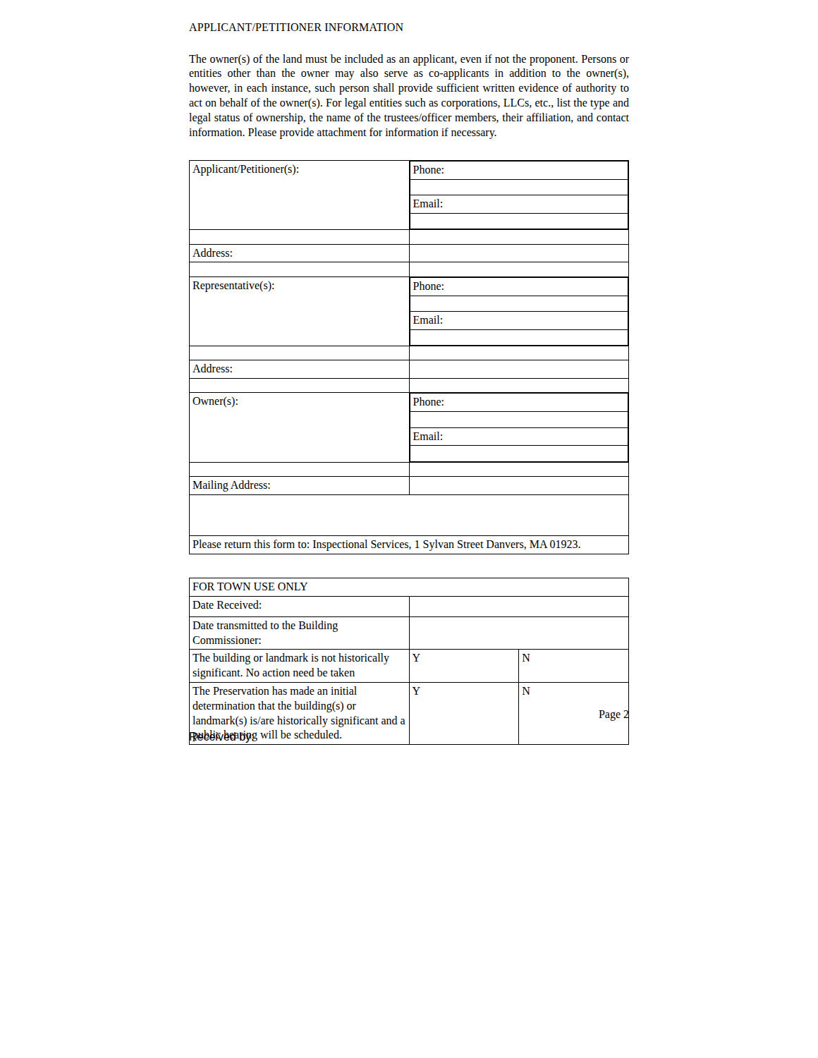APPLICANT/PETITIONER INFORMATION
The owner(s) of the land must be included as an applicant, even if not the proponent. Persons or entities other than the owner may also serve as co-applicants in addition to the owner(s), however, in each instance, such person shall provide sufficient written evidence of authority to act on behalf of the owner(s). For legal entities such as corporations, LLCs, etc., list the type and legal status of ownership, the name of the trustees/officer members, their affiliation, and contact information. Please provide attachment for information if necessary.
| Applicant/Petitioner(s): | / Phone: / / Email: / |
| Address: | |
| Representative(s): | / Phone: / / Email: / |
| Address: | |
| Owner(s): | / Phone: / / Email: / |
| Mailing Address: | |
| Please return this form to: Inspectional Services, 1 Sylvan Street Danvers, MA 01923. |
| FOR TOWN USE ONLY |
| Date Received: | |
| Date transmitted to the Building Commissioner: | |
| The building or landmark is not historically significant. No action need be taken | Y | N |
| The Preservation has made an initial determination that the building(s) or landmark(s) is/are historically significant and a public hearing will be scheduled. | Y | N |
Page 2
Received by: